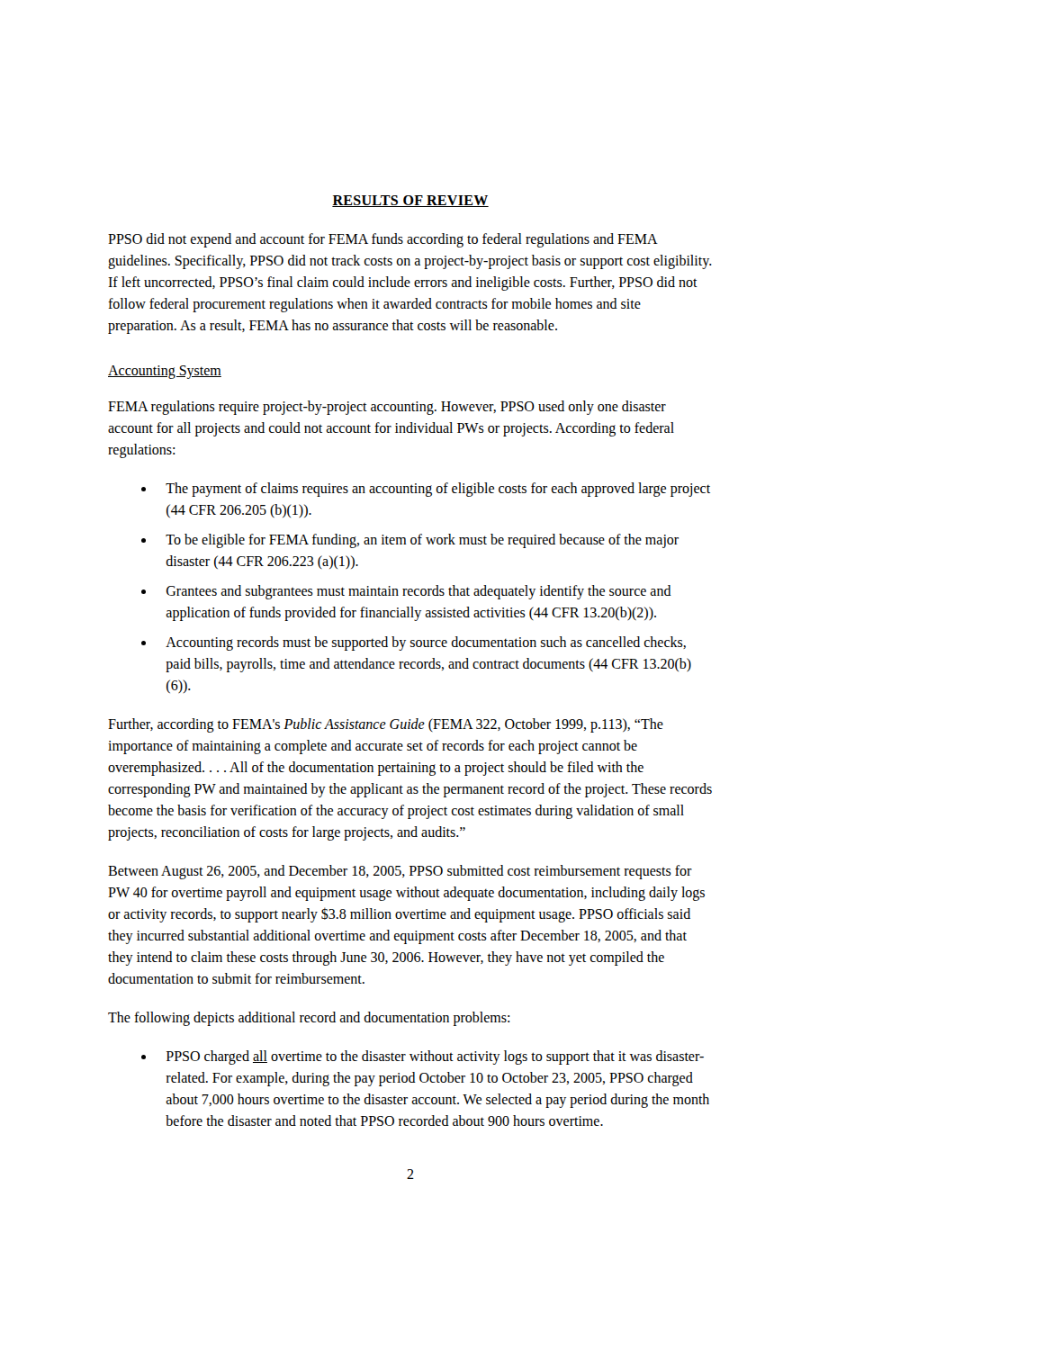RESULTS OF REVIEW
PPSO did not expend and account for FEMA funds according to federal regulations and FEMA guidelines. Specifically, PPSO did not track costs on a project-by-project basis or support cost eligibility. If left uncorrected, PPSO’s final claim could include errors and ineligible costs. Further, PPSO did not follow federal procurement regulations when it awarded contracts for mobile homes and site preparation. As a result, FEMA has no assurance that costs will be reasonable.
Accounting System
FEMA regulations require project-by-project accounting. However, PPSO used only one disaster account for all projects and could not account for individual PWs or projects. According to federal regulations:
The payment of claims requires an accounting of eligible costs for each approved large project (44 CFR 206.205 (b)(1)).
To be eligible for FEMA funding, an item of work must be required because of the major disaster (44 CFR 206.223 (a)(1)).
Grantees and subgrantees must maintain records that adequately identify the source and application of funds provided for financially assisted activities (44 CFR 13.20(b)(2)).
Accounting records must be supported by source documentation such as cancelled checks, paid bills, payrolls, time and attendance records, and contract documents (44 CFR 13.20(b)(6)).
Further, according to FEMA's Public Assistance Guide (FEMA 322, October 1999, p.113), “The importance of maintaining a complete and accurate set of records for each project cannot be overemphasized. . . . All of the documentation pertaining to a project should be filed with the corresponding PW and maintained by the applicant as the permanent record of the project. These records become the basis for verification of the accuracy of project cost estimates during validation of small projects, reconciliation of costs for large projects, and audits.”
Between August 26, 2005, and December 18, 2005, PPSO submitted cost reimbursement requests for PW 40 for overtime payroll and equipment usage without adequate documentation, including daily logs or activity records, to support nearly $3.8 million overtime and equipment usage. PPSO officials said they incurred substantial additional overtime and equipment costs after December 18, 2005, and that they intend to claim these costs through June 30, 2006. However, they have not yet compiled the documentation to submit for reimbursement.
The following depicts additional record and documentation problems:
PPSO charged all overtime to the disaster without activity logs to support that it was disaster-related. For example, during the pay period October 10 to October 23, 2005, PPSO charged about 7,000 hours overtime to the disaster account. We selected a pay period during the month before the disaster and noted that PPSO recorded about 900 hours overtime.
2